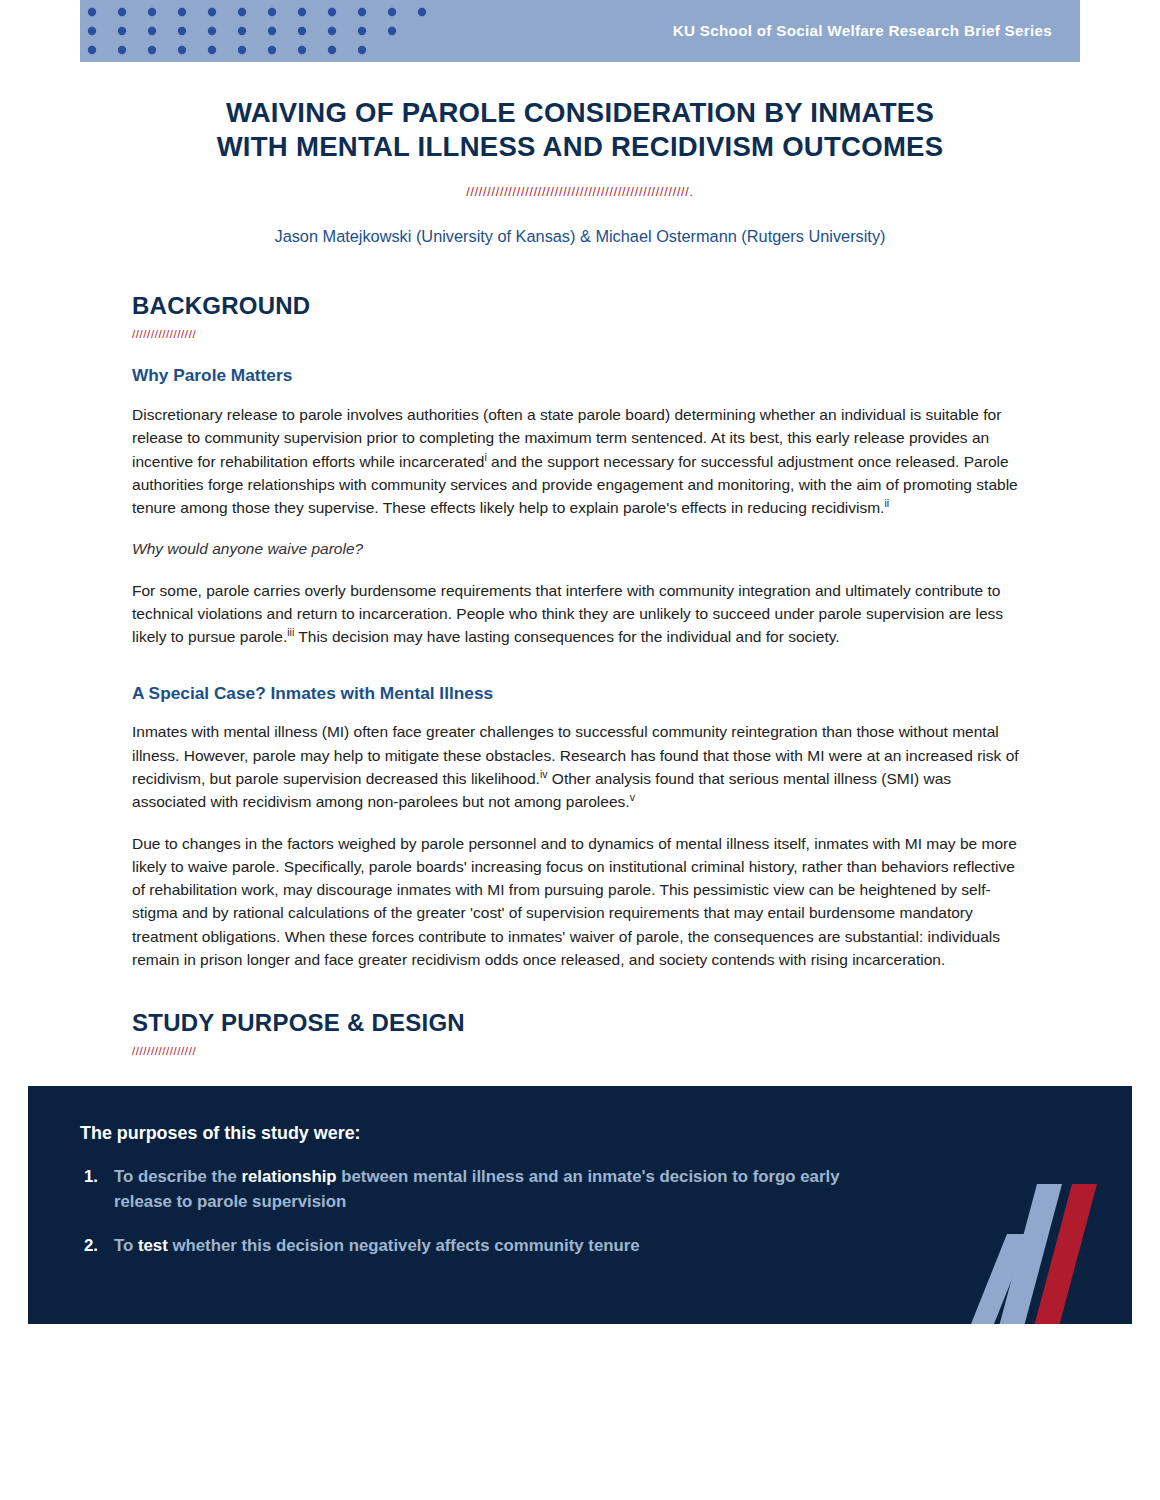KU School of Social Welfare Research Brief Series
Waiving of Parole Consideration by Inmates
with Mental Illness and Recidivism Outcomes
/////////////////////////////////////////////////////.
Jason Matejkowski (University of Kansas) & Michael Ostermann (Rutgers University)
Background
/////////////////
Why Parole Matters
Discretionary release to parole involves authorities (often a state parole board) determining whether an individual is suitable for release to community supervision prior to completing the maximum term sentenced. At its best, this early release provides an incentive for rehabilitation efforts while incarceratedi and the support necessary for successful adjustment once released. Parole authorities forge relationships with community services and provide engagement and monitoring, with the aim of promoting stable tenure among those they supervise. These effects likely help to explain parole's effects in reducing recidivism.ii
Why would anyone waive parole?
For some, parole carries overly burdensome requirements that interfere with community integration and ultimately contribute to technical violations and return to incarceration. People who think they are unlikely to succeed under parole supervision are less likely to pursue parole.iii This decision may have lasting consequences for the individual and for society.
A Special Case? Inmates with Mental Illness
Inmates with mental illness (MI) often face greater challenges to successful community reintegration than those without mental illness. However, parole may help to mitigate these obstacles. Research has found that those with MI were at an increased risk of recidivism, but parole supervision decreased this likelihood.iv Other analysis found that serious mental illness (SMI) was associated with recidivism among non-parolees but not among parolees.v
Due to changes in the factors weighed by parole personnel and to dynamics of mental illness itself, inmates with MI may be more likely to waive parole. Specifically, parole boards' increasing focus on institutional criminal history, rather than behaviors reflective of rehabilitation work, may discourage inmates with MI from pursuing parole. This pessimistic view can be heightened by self-stigma and by rational calculations of the greater 'cost' of supervision requirements that may entail burdensome mandatory treatment obligations. When these forces contribute to inmates' waiver of parole, the consequences are substantial: individuals remain in prison longer and face greater recidivism odds once released, and society contends with rising incarceration.
Study Purpose & Design
/////////////////
The purposes of this study were:
To describe the relationship between mental illness and an inmate's decision to forgo early release to parole supervision
To test whether this decision negatively affects community tenure